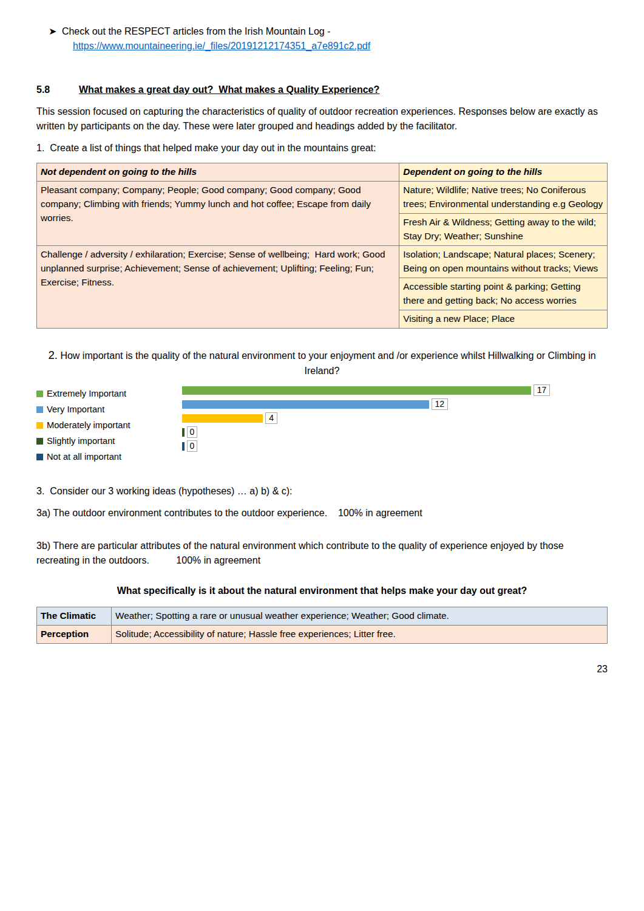➤ Check out the RESPECT articles from the Irish Mountain Log -
https://www.mountaineering.ie/_files/20191212174351_a7e891c2.pdf
5.8 What makes a great day out? What makes a Quality Experience?
This session focused on capturing the characteristics of quality of outdoor recreation experiences. Responses below are exactly as written by participants on the day. These were later grouped and headings added by the facilitator.
1. Create a list of things that helped make your day out in the mountains great:
| Not dependent on going to the hills | Dependent on going to the hills |
| Pleasant company; Company; People; Good company; Good company; Good company; Climbing with friends; Yummy lunch and hot coffee; Escape from daily worries. | Nature; Wildlife; Native trees; No Coniferous trees; Environmental understanding e.g Geology |
| Fresh Air & Wildness; Getting away to the wild; Stay Dry; Weather; Sunshine |
| Challenge / adversity / exhilaration; Exercise; Sense of wellbeing; Hard work; Good unplanned surprise; Achievement; Sense of achievement; Uplifting; Feeling; Fun; Exercise; Fitness. | Isolation; Landscape; Natural places; Scenery; Being on open mountains without tracks; Views |
| Accessible starting point & parking; Getting there and getting back; No access worries |
| Visiting a new Place; Place |
2. How important is the quality of the natural environment to your enjoyment and /or experience whilst Hillwalking or Climbing in Ireland?
Extremely Important
Very Important
Moderately important
Slightly important
Not at all important
17
12
4
0
0
3. Consider our 3 working ideas (hypotheses) … a) b) & c):
3a) The outdoor environment contributes to the outdoor experience. 100% in agreement
3b) There are particular attributes of the natural environment which contribute to the quality of experience enjoyed by those recreating in the outdoors. 100% in agreement
What specifically is it about the natural environment that helps make your day out great?
| The Climatic | Weather; Spotting a rare or unusual weather experience; Weather; Good climate. |
| Perception | Solitude; Accessibility of nature; Hassle free experiences; Litter free. |
23